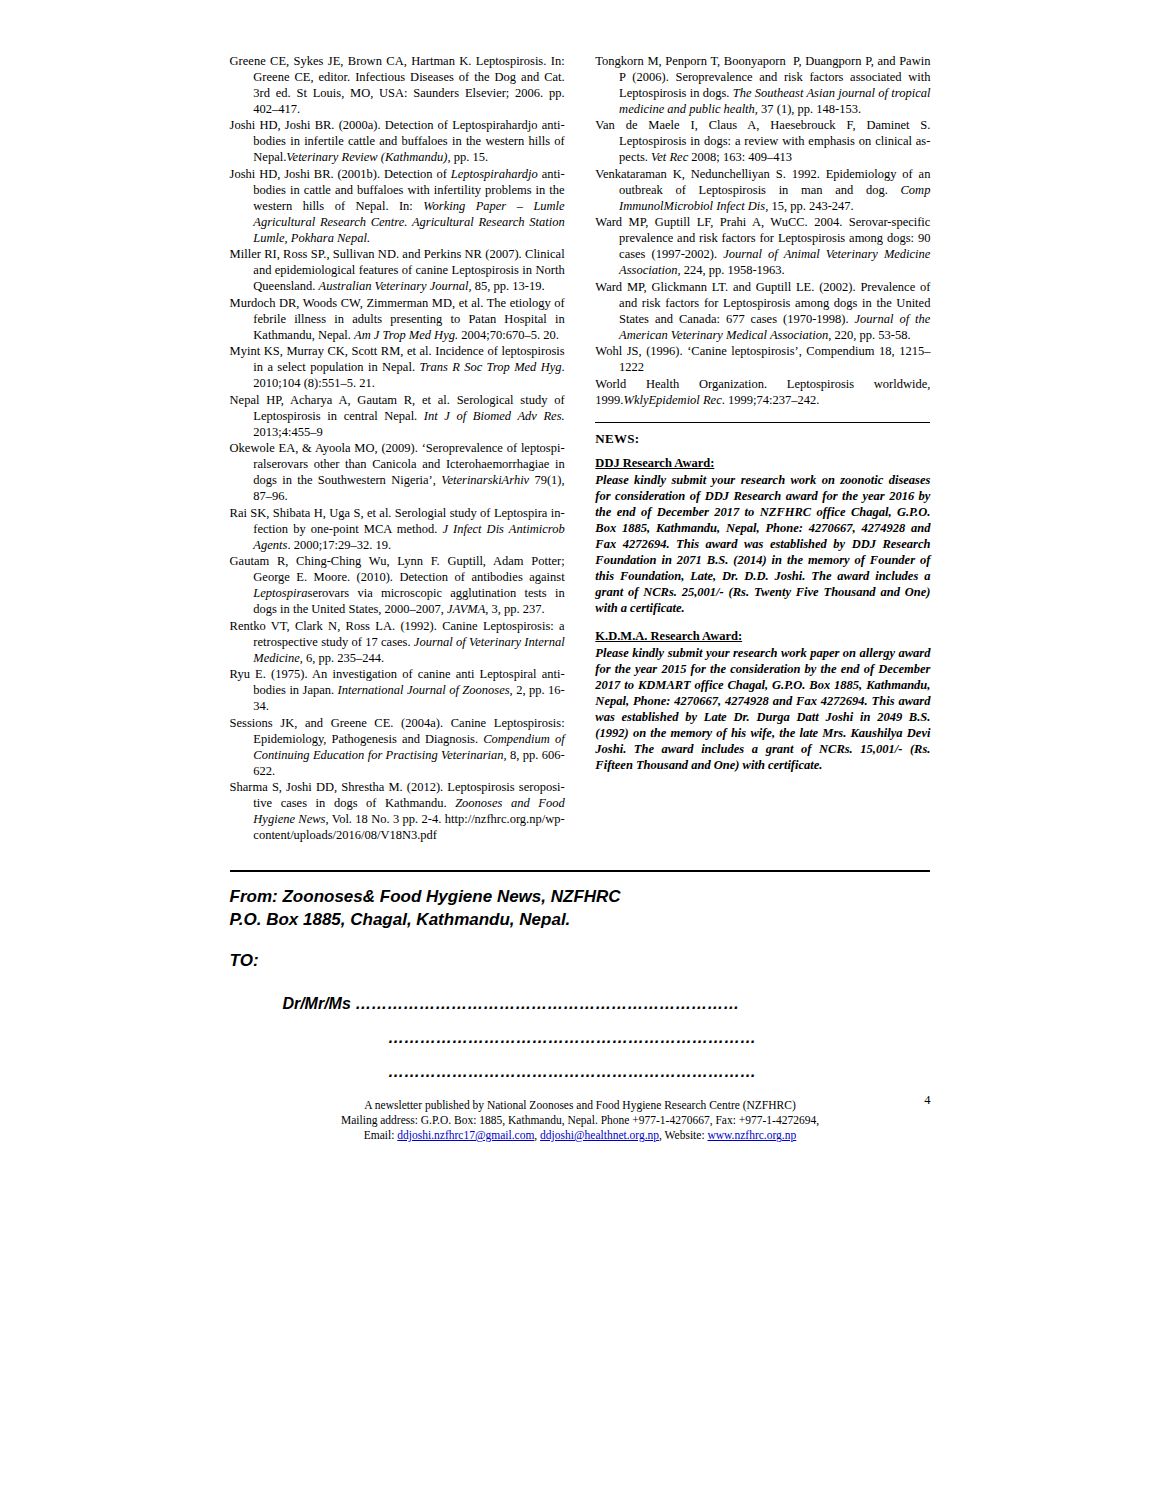Greene CE, Sykes JE, Brown CA, Hartman K. Leptospirosis. In: Greene CE, editor. Infectious Diseases of the Dog and Cat. 3rd ed. St Louis, MO, USA: Saunders Elsevier; 2006. pp. 402–417.
Joshi HD, Joshi BR. (2000a). Detection of Leptospirahardjo antibodies in infertile cattle and buffaloes in the western hills of Nepal.Veterinary Review (Kathmandu), pp. 15.
Joshi HD, Joshi BR. (2001b). Detection of Leptospirahardjo antibodies in cattle and buffaloes with infertility problems in the western hills of Nepal. In: Working Paper – Lumle Agricultural Research Centre. Agricultural Research Station Lumle, Pokhara Nepal.
Miller RI, Ross SP., Sullivan ND. and Perkins NR (2007). Clinical and epidemiological features of canine Leptospirosis in North Queensland. Australian Veterinary Journal, 85, pp. 13-19.
Murdoch DR, Woods CW, Zimmerman MD, et al. The etiology of febrile illness in adults presenting to Patan Hospital in Kathmandu, Nepal. Am J Trop Med Hyg. 2004;70:670–5. 20.
Myint KS, Murray CK, Scott RM, et al. Incidence of leptospirosis in a select population in Nepal. Trans R Soc Trop Med Hyg. 2010;104 (8):551–5. 21.
Nepal HP, Acharya A, Gautam R, et al. Serological study of Leptospirosis in central Nepal. Int J of Biomed Adv Res. 2013;4:455–9
Okewole EA, & Ayoola MO, (2009). ‘Seroprevalence of leptospiralserovars other than Canicola and Icterohaemorrhagiae in dogs in the Southwestern Nigeria’, VeterinarskiArhiv 79(1), 87–96.
Rai SK, Shibata H, Uga S, et al. Serologial study of Leptospira infection by one-point MCA method. J Infect Dis Antimicrob Agents. 2000;17:29–32. 19.
Gautam R, Ching-Ching Wu, Lynn F. Guptill, Adam Potter; George E. Moore. (2010). Detection of antibodies against Leptospiraserovars via microscopic agglutination tests in dogs in the United States, 2000–2007, JAVMA, 3, pp. 237.
Rentko VT, Clark N, Ross LA. (1992). Canine Leptospirosis: a retrospective study of 17 cases. Journal of Veterinary Internal Medicine, 6, pp. 235–244.
Ryu E. (1975). An investigation of canine anti Leptospiral antibodies in Japan. International Journal of Zoonoses, 2, pp. 16-34.
Sessions JK, and Greene CE. (2004a). Canine Leptospirosis: Epidemiology, Pathogenesis and Diagnosis. Compendium of Continuing Education for Practising Veterinarian, 8, pp. 606-622.
Sharma S, Joshi DD, Shrestha M. (2012). Leptospirosis seropositive cases in dogs of Kathmandu. Zoonoses and Food Hygiene News, Vol. 18 No. 3 pp. 2-4. http://nzfhrc.org.np/wp-content/uploads/2016/08/V18N3.pdf
Tongkorn M, Penporn T, Boonyaporn P, Duangporn P, and Pawin P (2006). Seroprevalence and risk factors associated with Leptospirosis in dogs. The Southeast Asian journal of tropical medicine and public health, 37 (1), pp. 148-153.
Van de Maele I, Claus A, Haesebrouck F, Daminet S. Leptospirosis in dogs: a review with emphasis on clinical aspects. Vet Rec 2008; 163: 409–413
Venkataraman K, Nedunchelliyan S. 1992. Epidemiology of an outbreak of Leptospirosis in man and dog. Comp ImmunolMicrobiol Infect Dis, 15, pp. 243-247.
Ward MP, Guptill LF, Prahi A, WuCC. 2004. Serovar-specific prevalence and risk factors for Leptospirosis among dogs: 90 cases (1997-2002). Journal of Animal Veterinary Medicine Association, 224, pp. 1958-1963.
Ward MP, Glickmann LT. and Guptill LE. (2002). Prevalence of and risk factors for Leptospirosis among dogs in the United States and Canada: 677 cases (1970-1998). Journal of the American Veterinary Medical Association, 220, pp. 53-58.
Wohl JS, (1996). ‘Canine leptospirosis’, Compendium 18, 1215–1222
World Health Organization. Leptospirosis worldwide, 1999.WklyEpidemiol Rec. 1999;74:237–242.
NEWS:
DDJ Research Award:
Please kindly submit your research work on zoonotic diseases for consideration of DDJ Research award for the year 2016 by the end of December 2017 to NZFHRC office Chagal, G.P.O. Box 1885, Kathmandu, Nepal, Phone: 4270667, 4274928 and Fax 4272694. This award was established by DDJ Research Foundation in 2071 B.S. (2014) in the memory of Founder of this Foundation, Late, Dr. D.D. Joshi. The award includes a grant of NCRs. 25,001/- (Rs. Twenty Five Thousand and One) with a certificate.
K.D.M.A. Research Award:
Please kindly submit your research work paper on allergy award for the year 2015 for the consideration by the end of December 2017 to KDMART office Chagal, G.P.O. Box 1885, Kathmandu, Nepal, Phone: 4270667, 4274928 and Fax 4272694. This award was established by Late Dr. Durga Datt Joshi in 2049 B.S. (1992) on the memory of his wife, the late Mrs. Kaushilya Devi Joshi. The award includes a grant of NCRs. 15,001/- (Rs. Fifteen Thousand and One) with certificate.
From: Zoonoses& Food Hygiene News, NZFHRC
P.O. Box 1885, Chagal, Kathmandu, Nepal.
TO:
Dr/Mr/Ms ………………………………………………………………
……………………………………………………………
……………………………………………………………
4
A newsletter published by National Zoonoses and Food Hygiene Research Centre (NZFHRC)
Mailing address: G.P.O. Box: 1885, Kathmandu, Nepal. Phone +977-1-4270667, Fax: +977-1-4272694,
Email: ddjoshi.nzfhrc17@gmail.com, ddjoshi@healthnet.org.np, Website: www.nzfhrc.org.np